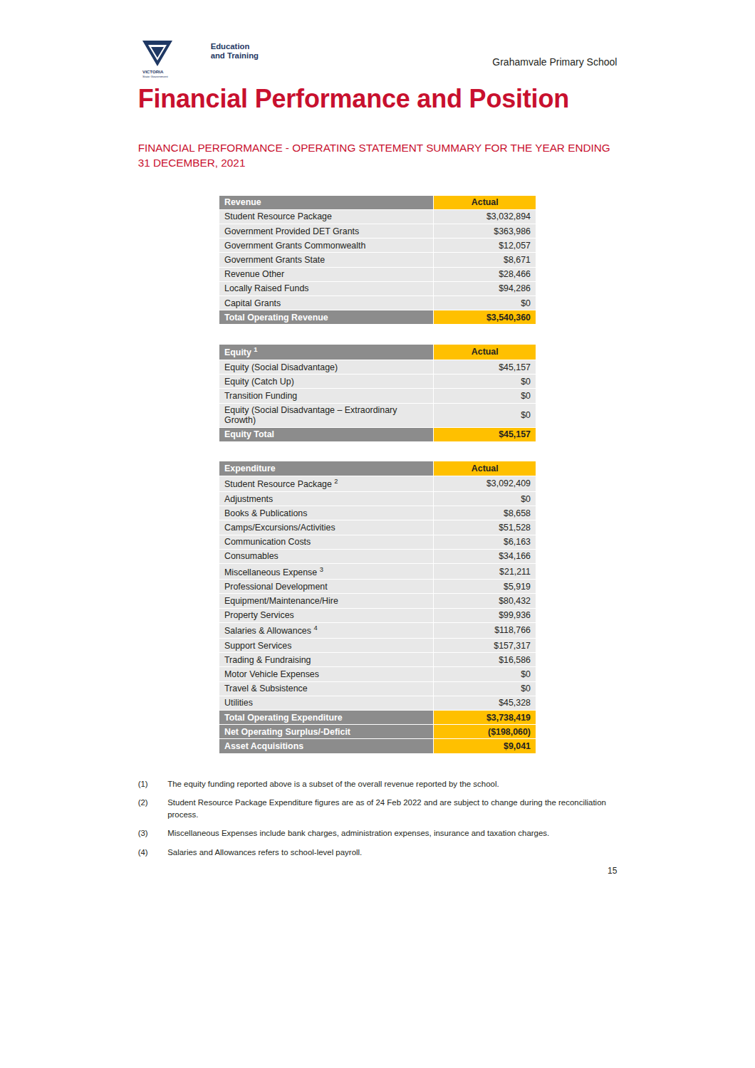VICTORIA State Government
Education
and Training
Grahamvale Primary School
Financial Performance and Position
Financial Performance - Operating Statement Summary for the Year Ending 31 December, 2021
| Revenue | Actual |
| --- | --- |
| Student Resource Package | $3,032,894 |
| Government Provided DET Grants | $363,986 |
| Government Grants Commonwealth | $12,057 |
| Government Grants State | $8,671 |
| Revenue Other | $28,466 |
| Locally Raised Funds | $94,286 |
| Capital Grants | $0 |
| Total Operating Revenue | $3,540,360 |
| Equity 1 | Actual |
| --- | --- |
| Equity (Social Disadvantage) | $45,157 |
| Equity (Catch Up) | $0 |
| Transition Funding | $0 |
| Equity (Social Disadvantage – Extraordinary Growth) | $0 |
| Equity Total | $45,157 |
| Expenditure | Actual |
| --- | --- |
| Student Resource Package 2 | $3,092,409 |
| Adjustments | $0 |
| Books & Publications | $8,658 |
| Camps/Excursions/Activities | $51,528 |
| Communication Costs | $6,163 |
| Consumables | $34,166 |
| Miscellaneous Expense 3 | $21,211 |
| Professional Development | $5,919 |
| Equipment/Maintenance/Hire | $80,432 |
| Property Services | $99,936 |
| Salaries & Allowances 4 | $118,766 |
| Support Services | $157,317 |
| Trading & Fundraising | $16,586 |
| Motor Vehicle Expenses | $0 |
| Travel & Subsistence | $0 |
| Utilities | $45,328 |
| Total Operating Expenditure | $3,738,419 |
| Net Operating Surplus/-Deficit | ($198,060) |
| Asset Acquisitions | $9,041 |
The equity funding reported above is a subset of the overall revenue reported by the school.
Student Resource Package Expenditure figures are as of 24 Feb 2022 and are subject to change during the reconciliation process.
Miscellaneous Expenses include bank charges, administration expenses, insurance and taxation charges.
Salaries and Allowances refers to school-level payroll.
15